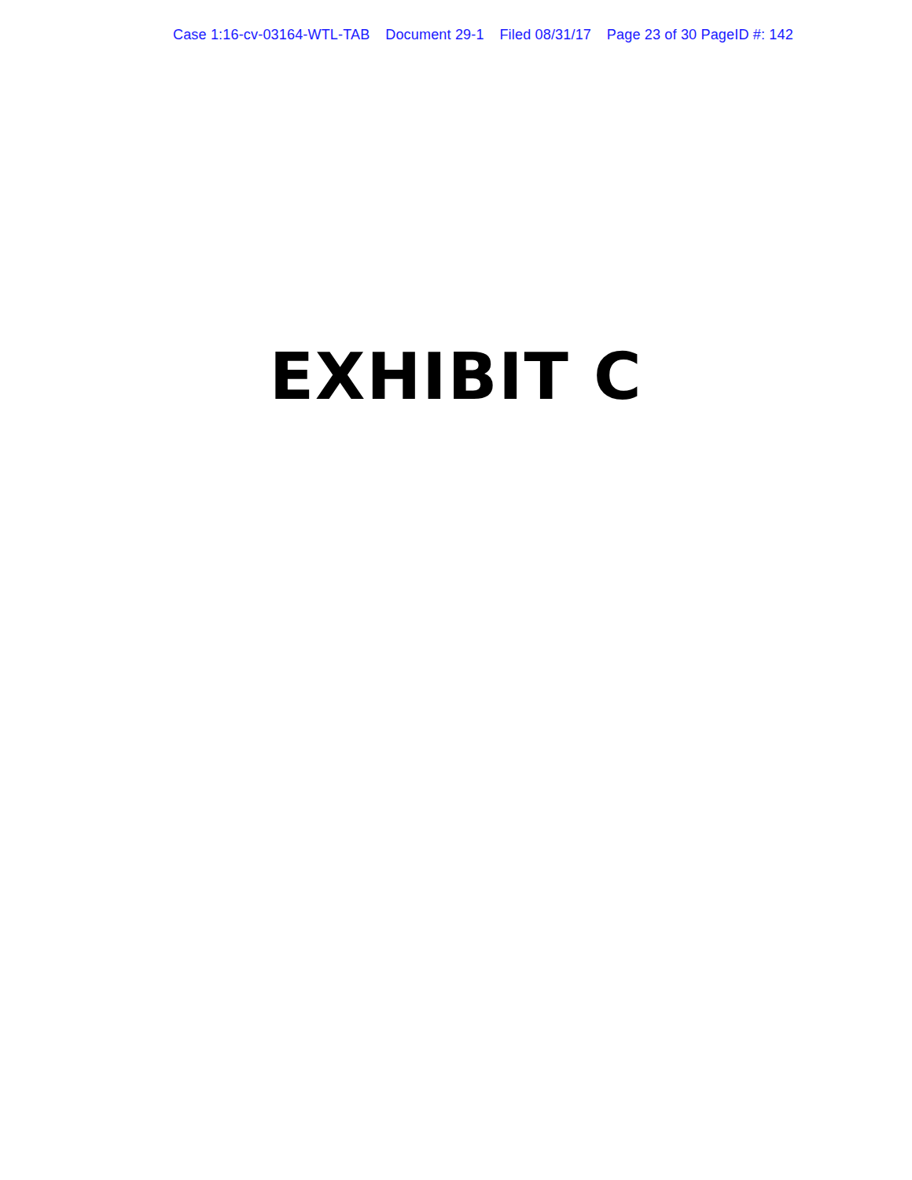Case 1:16-cv-03164-WTL-TAB Document 29-1 Filed 08/31/17 Page 23 of 30 PageID #: 142
EXHIBIT C